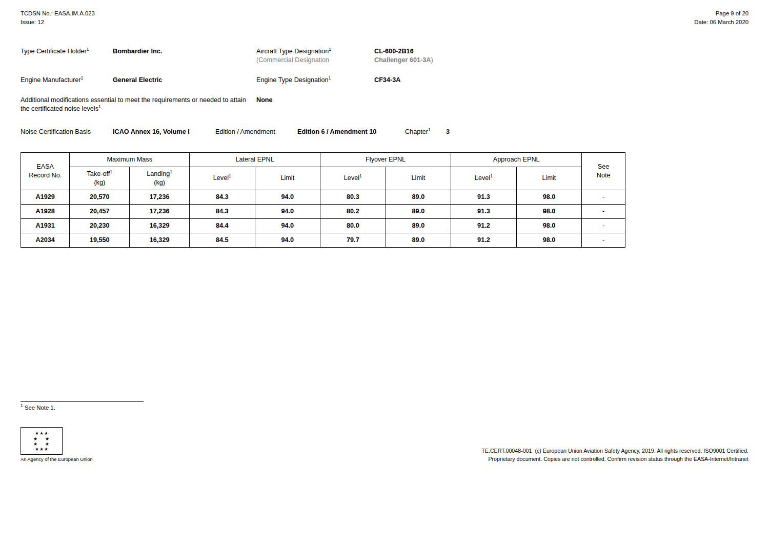TCDSN No.: EASA.IM.A.023
Issue: 12
Page 9 of 20
Date: 06 March 2020
Type Certificate Holder1
Bombardier Inc.
Aircraft Type Designation1
(Commercial Designation
CL-600-2B16
Challenger 601-3A)
Engine Manufacturer1
General Electric
Engine Type Designation1
CF34-3A
Additional modifications essential to meet the requirements or needed to attain the certificated noise levels1
None
Noise Certification Basis
ICAO Annex 16, Volume I
Edition / Amendment
Edition 6 / Amendment 10
Chapter1
3
| EASA Record No. | Maximum Mass | Lateral EPNL | Flyover EPNL | Approach EPNL | See Note |
| --- | --- | --- | --- | --- | --- |
| Take-off 1 (kg) | Landing 1 (kg) | Level 1 | Limit | Level 1 | Limit | Level 1 | Limit |
| A1929 | 20,570 | 17,236 | 84.3 | 94.0 | 80.3 | 89.0 | 91.3 | 98.0 | - |
| A1928 | 20,457 | 17,236 | 84.3 | 94.0 | 80.2 | 89.0 | 91.3 | 98.0 | - |
| A1931 | 20,230 | 16,329 | 84.4 | 94.0 | 80.0 | 89.0 | 91.2 | 98.0 | - |
| A2034 | 19,550 | 16,329 | 84.5 | 94.0 | 79.7 | 89.0 | 91.2 | 98.0 | - |
1 See Note 1.
★★★
★ ★
★ ★
★★★
An Agency of the European Union
TE.CERT.00048-001 (c) European Union Aviation Safety Agency, 2019. All rights reserved. ISO9001 Certified.
Proprietary document. Copies are not controlled. Confirm revision status through the EASA-Internet/Intranet